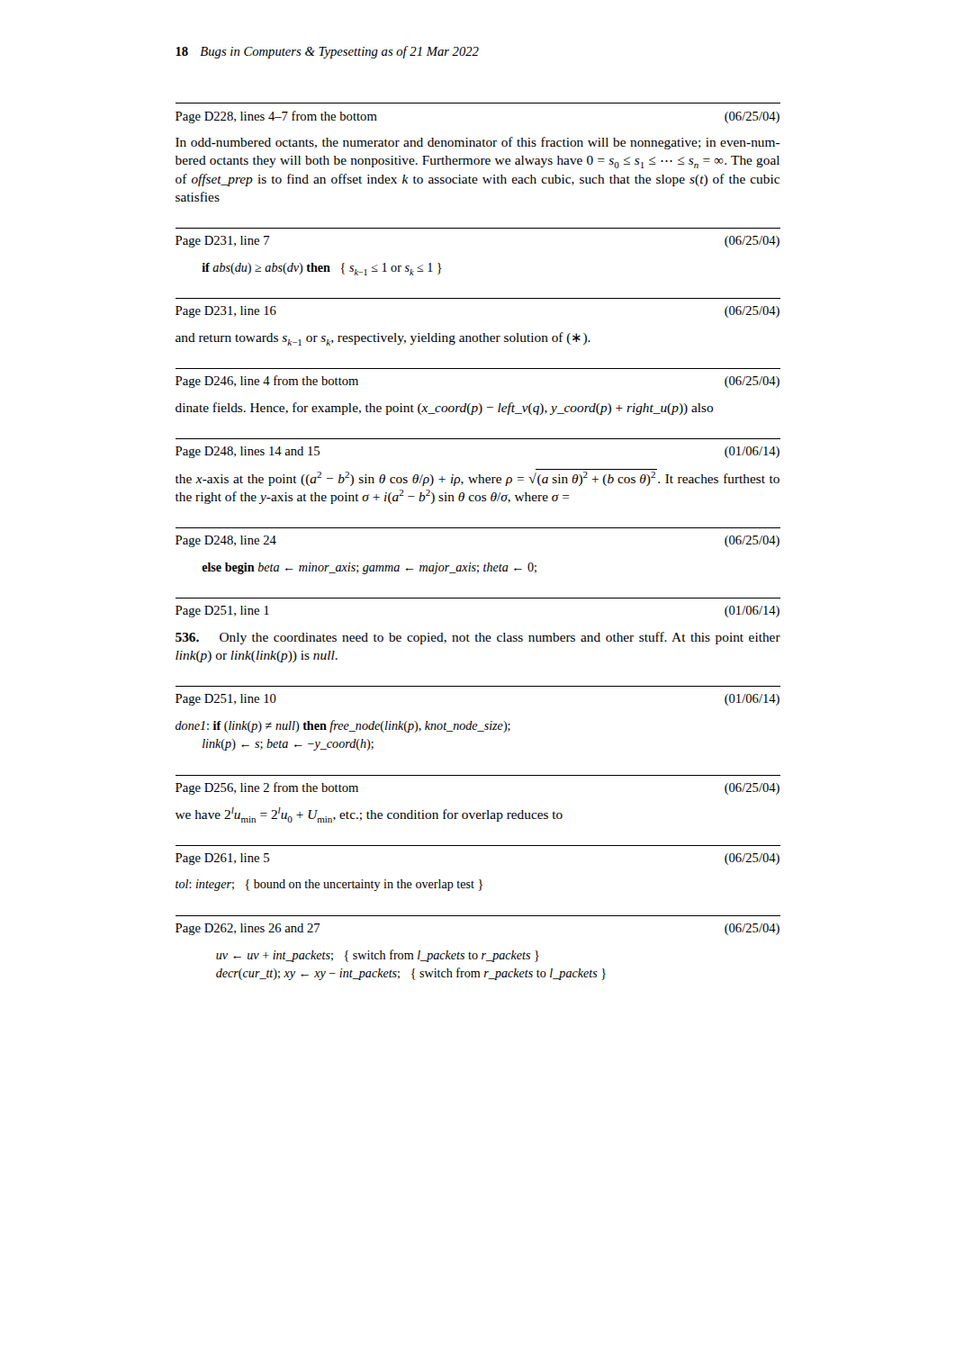18 Bugs in Computers & Typesetting as of 21 Mar 2022
Page D228, lines 4–7 from the bottom(06/25/04)
In odd-numbered octants, the numerator and denominator of this fraction will be nonnegative; in even-numbered octants they will both be nonpositive. Furthermore we always have 0 = s0 ≤ s1 ≤ ⋯ ≤ sn = ∞. The goal of offset_prep is to find an offset index k to associate with each cubic, such that the slope s(t) of the cubic satisfies
Page D231, line 7(06/25/04)
if abs(du) ≥ abs(dv) then { sk−1 ≤ 1 or sk ≤ 1 }
Page D231, line 16(06/25/04)
and return towards sk−1 or sk, respectively, yielding another solution of (∗).
Page D246, line 4 from the bottom(06/25/04)
dinate fields. Hence, for example, the point (x_coord(p) − left_v(q), y_coord(p) + right_u(p)) also
Page D248, lines 14 and 15(01/06/14)
the x-axis at the point ((a2 − b2) sin θ cos θ/ρ) + iρ, where ρ = √(a sin θ)2 + (b cos θ)2. It reaches furthest to the right of the y-axis at the point σ + i(a2 − b2) sin θ cos θ/σ, where σ =
Page D248, line 24(06/25/04)
else begin beta ← minor_axis; gamma ← major_axis; theta ← 0;
Page D251, line 1(01/06/14)
536. Only the coordinates need to be copied, not the class numbers and other stuff. At this point either link(p) or link(link(p)) is null.
Page D251, line 10(01/06/14)
done1: if (link(p) ≠ null) then free_node(link(p), knot_node_size); link(p) ← s; beta ← −y_coord(h);
Page D256, line 2 from the bottom(06/25/04)
we have 2lumin = 2lu0 + Umin, etc.; the condition for overlap reduces to
Page D261, line 5(06/25/04)
tol: integer; { bound on the uncertainty in the overlap test }
Page D262, lines 26 and 27(06/25/04)
uv ← uv + int_packets; { switch from l_packets to r_packets } decr(cur_tt); xy ← xy − int_packets; { switch from r_packets to l_packets }